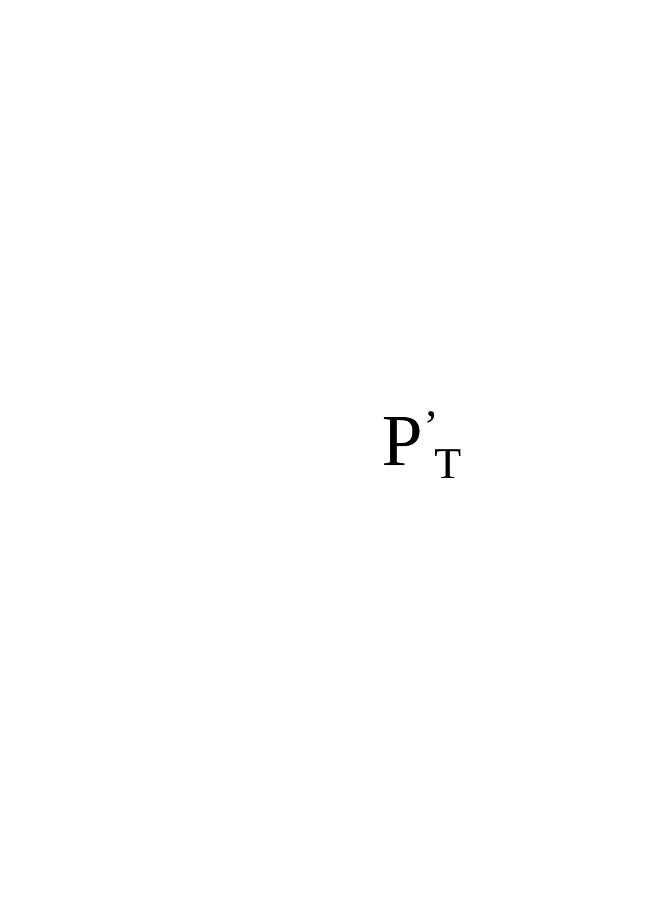P’T